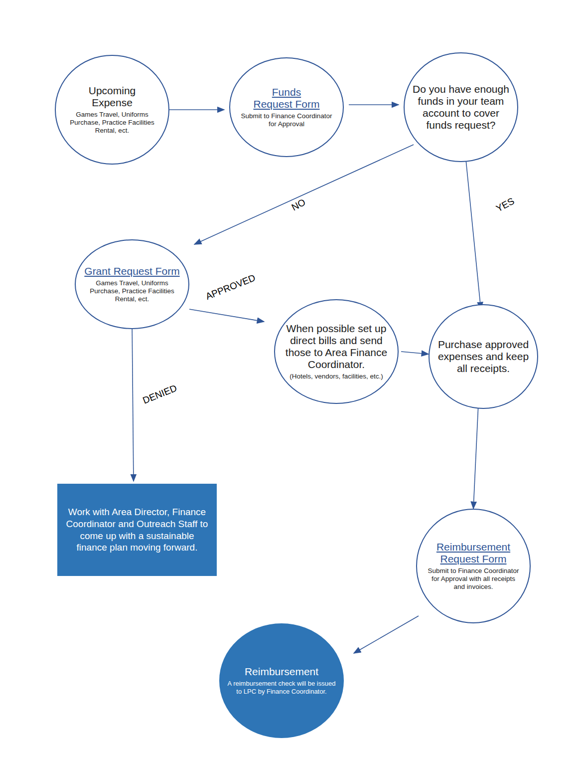Upcoming
Expense
Games Travel, Uniforms Purchase, Practice Facilities Rental, ect.
Funds
Request Form
Submit to Finance Coordinator for Approval
Do you have enough funds in your team account to cover funds request?
NO
YES
Grant Request Form
Games Travel, Uniforms Purchase, Practice Facilities Rental, ect.
APPROVED
DENIED
When possible set up direct bills and send those to Area Finance Coordinator.
(Hotels, vendors, facilities, etc.)
Purchase approved expenses and keep all receipts.
Work with Area Director, Finance Coordinator and Outreach Staff to come up with a sustainable finance plan moving forward.
Reimbursement Request Form
Submit to Finance Coordinator for Approval with all receipts
and invoices.
Reimbursement
A reimbursement check will be issued to LPC by Finance Coordinator.